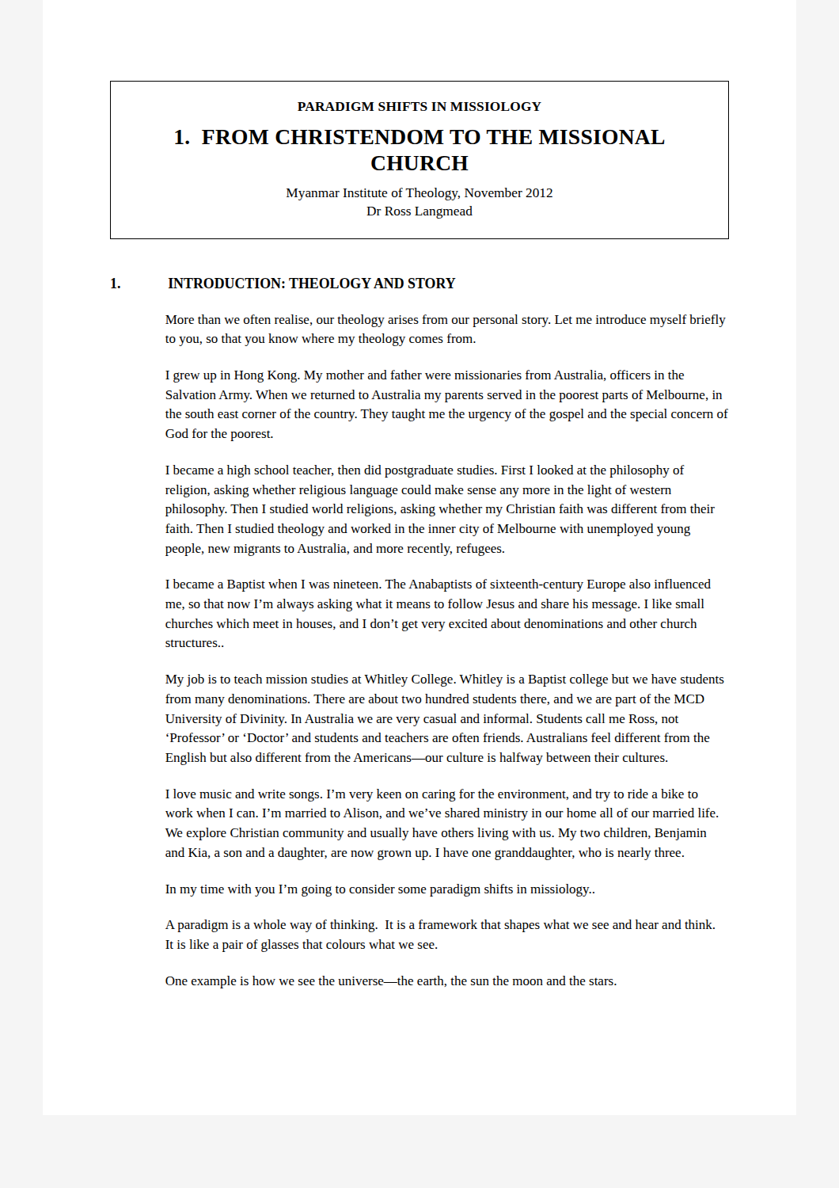PARADIGM SHIFTS IN MISSIOLOGY
1. FROM CHRISTENDOM TO THE MISSIONAL CHURCH
Myanmar Institute of Theology, November 2012
Dr Ross Langmead
1. INTRODUCTION: THEOLOGY AND STORY
More than we often realise, our theology arises from our personal story. Let me introduce myself briefly to you, so that you know where my theology comes from.
I grew up in Hong Kong. My mother and father were missionaries from Australia, officers in the Salvation Army. When we returned to Australia my parents served in the poorest parts of Melbourne, in the south east corner of the country. They taught me the urgency of the gospel and the special concern of God for the poorest.
I became a high school teacher, then did postgraduate studies. First I looked at the philosophy of religion, asking whether religious language could make sense any more in the light of western philosophy. Then I studied world religions, asking whether my Christian faith was different from their faith. Then I studied theology and worked in the inner city of Melbourne with unemployed young people, new migrants to Australia, and more recently, refugees.
I became a Baptist when I was nineteen. The Anabaptists of sixteenth-century Europe also influenced me, so that now I’m always asking what it means to follow Jesus and share his message. I like small churches which meet in houses, and I don’t get very excited about denominations and other church structures..
My job is to teach mission studies at Whitley College. Whitley is a Baptist college but we have students from many denominations. There are about two hundred students there, and we are part of the MCD University of Divinity. In Australia we are very casual and informal. Students call me Ross, not ‘Professor’ or ‘Doctor’ and students and teachers are often friends. Australians feel different from the English but also different from the Americans—our culture is halfway between their cultures.
I love music and write songs. I’m very keen on caring for the environment, and try to ride a bike to work when I can. I’m married to Alison, and we’ve shared ministry in our home all of our married life. We explore Christian community and usually have others living with us. My two children, Benjamin and Kia, a son and a daughter, are now grown up. I have one granddaughter, who is nearly three.
In my time with you I’m going to consider some paradigm shifts in missiology..
A paradigm is a whole way of thinking. It is a framework that shapes what we see and hear and think. It is like a pair of glasses that colours what we see.
One example is how we see the universe—the earth, the sun the moon and the stars.